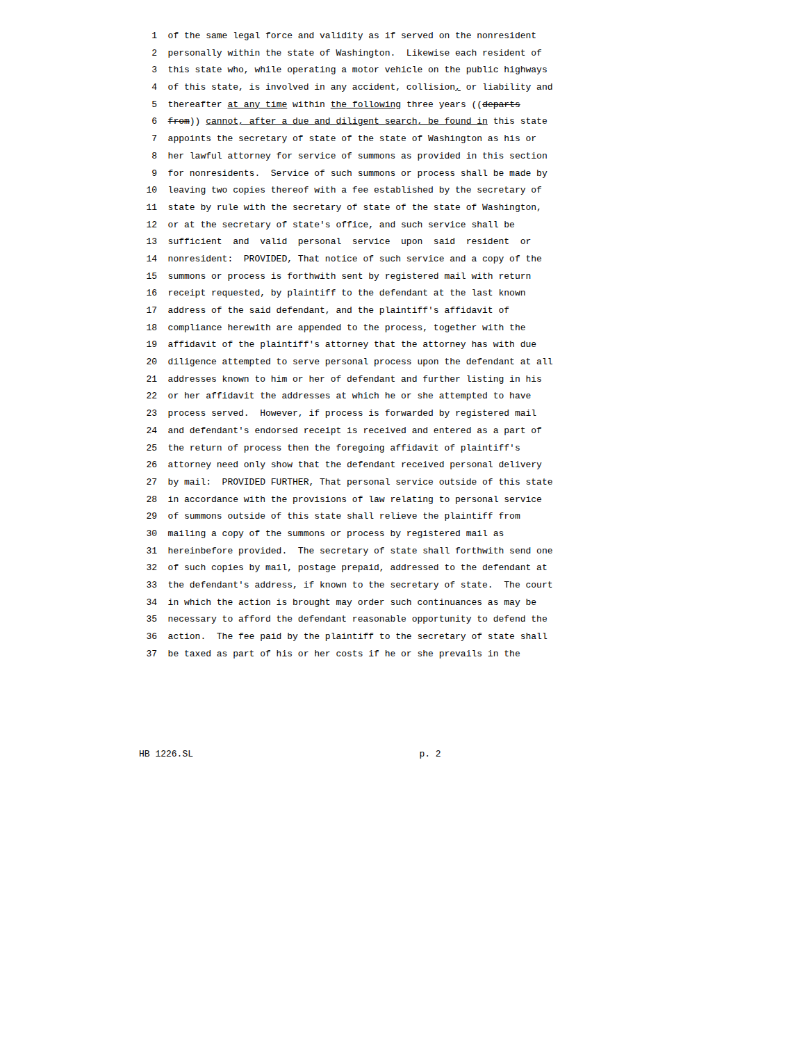of the same legal force and validity as if served on the nonresident
personally within the state of Washington. Likewise each resident of
this state who, while operating a motor vehicle on the public highways
of this state, is involved in any accident, collision, or liability and
thereafter at any time within the following three years ((departs
from)) cannot, after a due and diligent search, be found in this state
appoints the secretary of state of the state of Washington as his or
her lawful attorney for service of summons as provided in this section
for nonresidents. Service of such summons or process shall be made by
leaving two copies thereof with a fee established by the secretary of
state by rule with the secretary of state of the state of Washington,
or at the secretary of state's office, and such service shall be
sufficient and valid personal service upon said resident or
nonresident: PROVIDED, That notice of such service and a copy of the
summons or process is forthwith sent by registered mail with return
receipt requested, by plaintiff to the defendant at the last known
address of the said defendant, and the plaintiff's affidavit of
compliance herewith are appended to the process, together with the
affidavit of the plaintiff's attorney that the attorney has with due
diligence attempted to serve personal process upon the defendant at all
addresses known to him or her of defendant and further listing in his
or her affidavit the addresses at which he or she attempted to have
process served. However, if process is forwarded by registered mail
and defendant's endorsed receipt is received and entered as a part of
the return of process then the foregoing affidavit of plaintiff's
attorney need only show that the defendant received personal delivery
by mail: PROVIDED FURTHER, That personal service outside of this state
in accordance with the provisions of law relating to personal service
of summons outside of this state shall relieve the plaintiff from
mailing a copy of the summons or process by registered mail as
hereinbefore provided. The secretary of state shall forthwith send one
of such copies by mail, postage prepaid, addressed to the defendant at
the defendant's address, if known to the secretary of state. The court
in which the action is brought may order such continuances as may be
necessary to afford the defendant reasonable opportunity to defend the
action. The fee paid by the plaintiff to the secretary of state shall
be taxed as part of his or her costs if he or she prevails in the
HB 1226.SL
p. 2